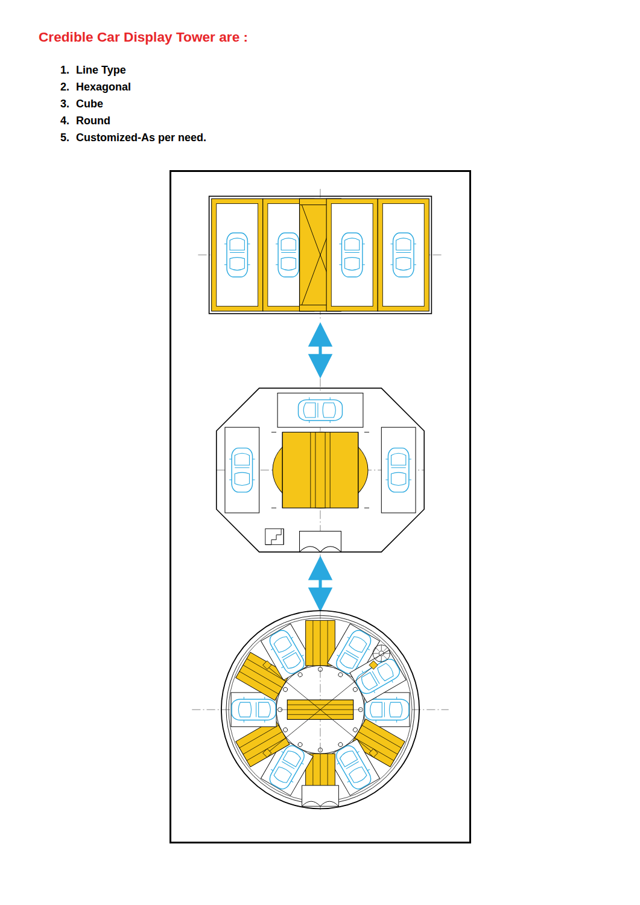Credible Car Display Tower are :
Line Type
Hexagonal
Cube
Round
Customized-As per need.